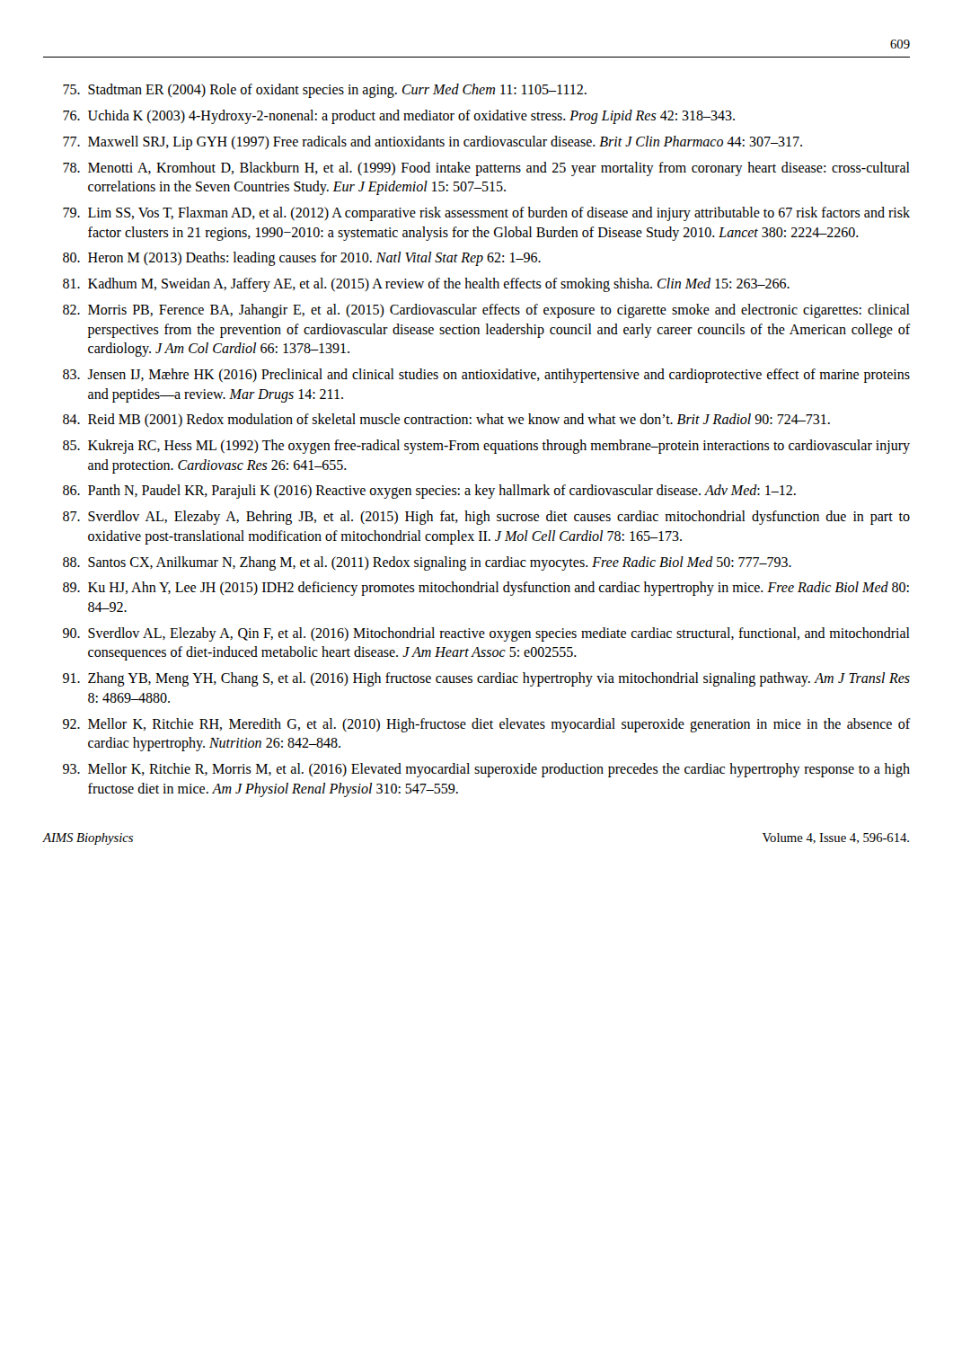609
Stadtman ER (2004) Role of oxidant species in aging. Curr Med Chem 11: 1105–1112.
Uchida K (2003) 4-Hydroxy-2-nonenal: a product and mediator of oxidative stress. Prog Lipid Res 42: 318–343.
Maxwell SRJ, Lip GYH (1997) Free radicals and antioxidants in cardiovascular disease. Brit J Clin Pharmaco 44: 307–317.
Menotti A, Kromhout D, Blackburn H, et al. (1999) Food intake patterns and 25 year mortality from coronary heart disease: cross-cultural correlations in the Seven Countries Study. Eur J Epidemiol 15: 507–515.
Lim SS, Vos T, Flaxman AD, et al. (2012) A comparative risk assessment of burden of disease and injury attributable to 67 risk factors and risk factor clusters in 21 regions, 1990−2010: a systematic analysis for the Global Burden of Disease Study 2010. Lancet 380: 2224–2260.
Heron M (2013) Deaths: leading causes for 2010. Natl Vital Stat Rep 62: 1–96.
Kadhum M, Sweidan A, Jaffery AE, et al. (2015) A review of the health effects of smoking shisha. Clin Med 15: 263–266.
Morris PB, Ference BA, Jahangir E, et al. (2015) Cardiovascular effects of exposure to cigarette smoke and electronic cigarettes: clinical perspectives from the prevention of cardiovascular disease section leadership council and early career councils of the American college of cardiology. J Am Col Cardiol 66: 1378–1391.
Jensen IJ, Mæhre HK (2016) Preclinical and clinical studies on antioxidative, antihypertensive and cardioprotective effect of marine proteins and peptides—a review. Mar Drugs 14: 211.
Reid MB (2001) Redox modulation of skeletal muscle contraction: what we know and what we don’t. Brit J Radiol 90: 724–731.
Kukreja RC, Hess ML (1992) The oxygen free-radical system-From equations through membrane–protein interactions to cardiovascular injury and protection. Cardiovasc Res 26: 641–655.
Panth N, Paudel KR, Parajuli K (2016) Reactive oxygen species: a key hallmark of cardiovascular disease. Adv Med: 1–12.
Sverdlov AL, Elezaby A, Behring JB, et al. (2015) High fat, high sucrose diet causes cardiac mitochondrial dysfunction due in part to oxidative post-translational modification of mitochondrial complex II. J Mol Cell Cardiol 78: 165–173.
Santos CX, Anilkumar N, Zhang M, et al. (2011) Redox signaling in cardiac myocytes. Free Radic Biol Med 50: 777–793.
Ku HJ, Ahn Y, Lee JH (2015) IDH2 deficiency promotes mitochondrial dysfunction and cardiac hypertrophy in mice. Free Radic Biol Med 80: 84–92.
Sverdlov AL, Elezaby A, Qin F, et al. (2016) Mitochondrial reactive oxygen species mediate cardiac structural, functional, and mitochondrial consequences of diet-induced metabolic heart disease. J Am Heart Assoc 5: e002555.
Zhang YB, Meng YH, Chang S, et al. (2016) High fructose causes cardiac hypertrophy via mitochondrial signaling pathway. Am J Transl Res 8: 4869–4880.
Mellor K, Ritchie RH, Meredith G, et al. (2010) High-fructose diet elevates myocardial superoxide generation in mice in the absence of cardiac hypertrophy. Nutrition 26: 842–848.
Mellor K, Ritchie R, Morris M, et al. (2016) Elevated myocardial superoxide production precedes the cardiac hypertrophy response to a high fructose diet in mice. Am J Physiol Renal Physiol 310: 547–559.
AIMS Biophysics Volume 4, Issue 4, 596-614.